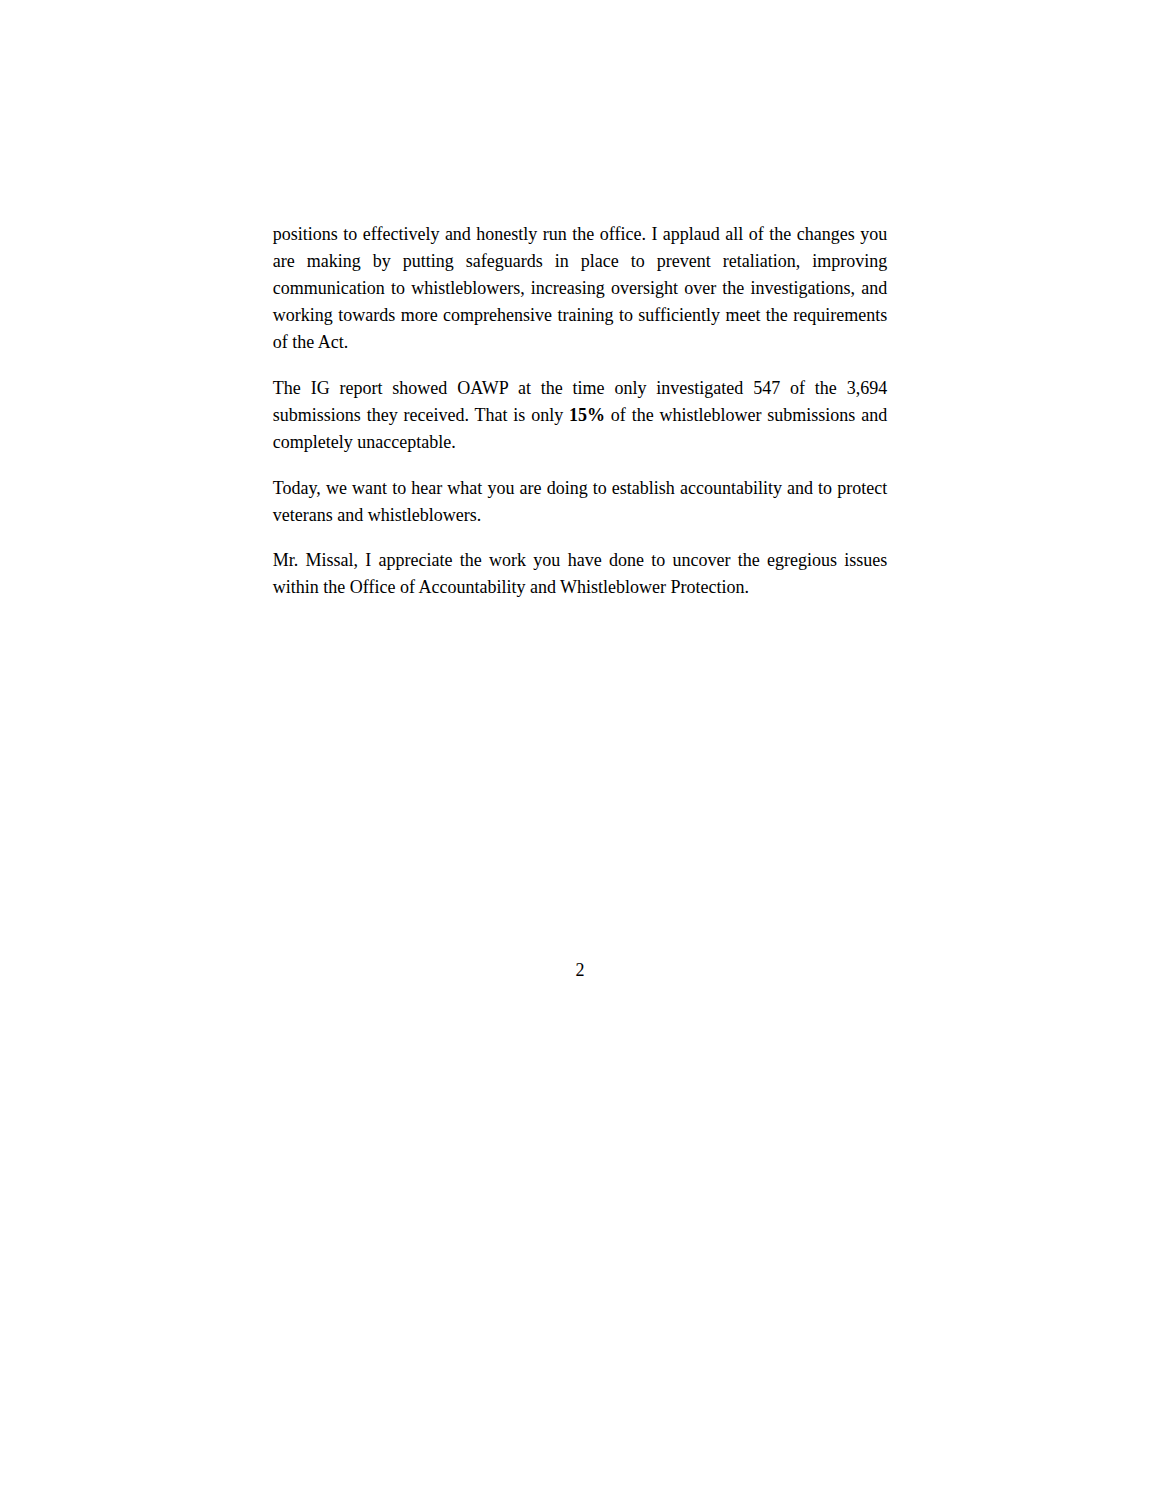positions to effectively and honestly run the office. I applaud all of the changes you are making by putting safeguards in place to prevent retaliation, improving communication to whistleblowers, increasing oversight over the investigations, and working towards more comprehensive training to sufficiently meet the requirements of the Act.
The IG report showed OAWP at the time only investigated 547 of the 3,694 submissions they received. That is only 15% of the whistleblower submissions and completely unacceptable.
Today, we want to hear what you are doing to establish accountability and to protect veterans and whistleblowers.
Mr. Missal, I appreciate the work you have done to uncover the egregious issues within the Office of Accountability and Whistleblower Protection.
2